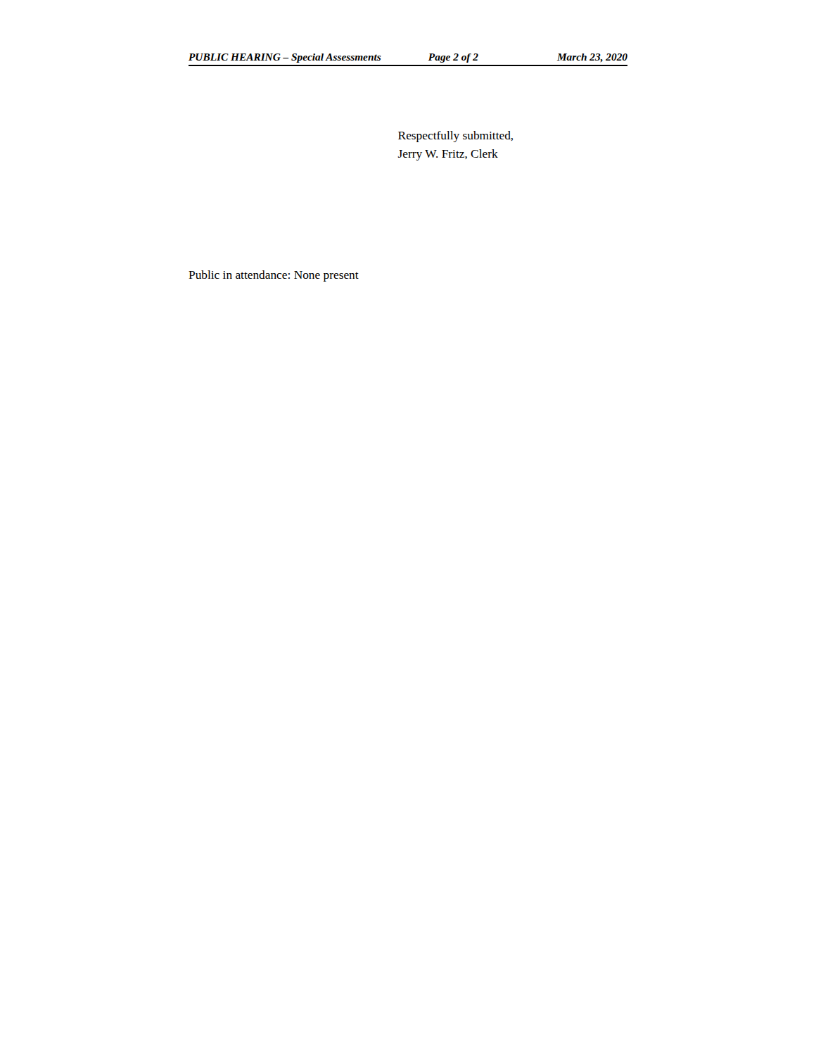PUBLIC HEARING – Special Assessments Page 2 of 2 March 23, 2020
Respectfully submitted,
Jerry W. Fritz, Clerk
Public in attendance: None present